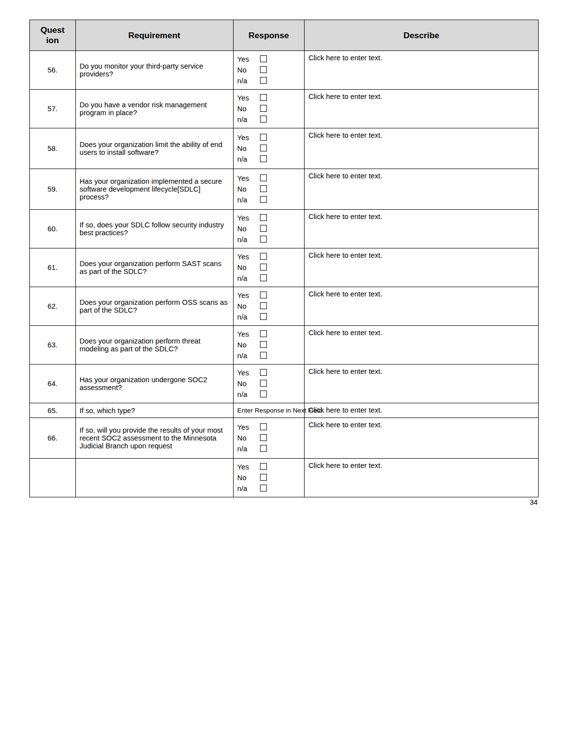| Quest ion | Requirement | Response | Describe |
| --- | --- | --- | --- |
| 56. | Do you monitor your third-party service providers? | Yes No n/a | Click here to enter text. |
| 57. | Do you have a vendor risk management program in place? | Yes No n/a | Click here to enter text. |
| 58. | Does your organization limit the ability of end users to install software? | Yes No n/a | Click here to enter text. |
| 59. | Has your organization implemented a secure software development lifecycle[SDLC] process? | Yes No n/a | Click here to enter text. |
| 60. | If so, does your SDLC follow security industry best practices? | Yes No n/a | Click here to enter text. |
| 61. | Does your organization perform SAST scans as part of the SDLC? | Yes No n/a | Click here to enter text. |
| 62. | Does your organization perform OSS scans as part of the SDLC? | Yes No n/a | Click here to enter text. |
| 63. | Does your organization perform threat modeling as part of the SDLC? | Yes No n/a | Click here to enter text. |
| 64. | Has your organization undergone SOC2 assessment? | Yes No n/a | Click here to enter text. |
| 65. | If so, which type? | Enter Response in Next Field | Click here to enter text. |
| 66. | If so, will you provide the results of your most recent SOC2 assessment to the Minnesota Judicial Branch upon request | Yes No n/a | Click here to enter text. |
| | | Yes No n/a | Click here to enter text. |
34